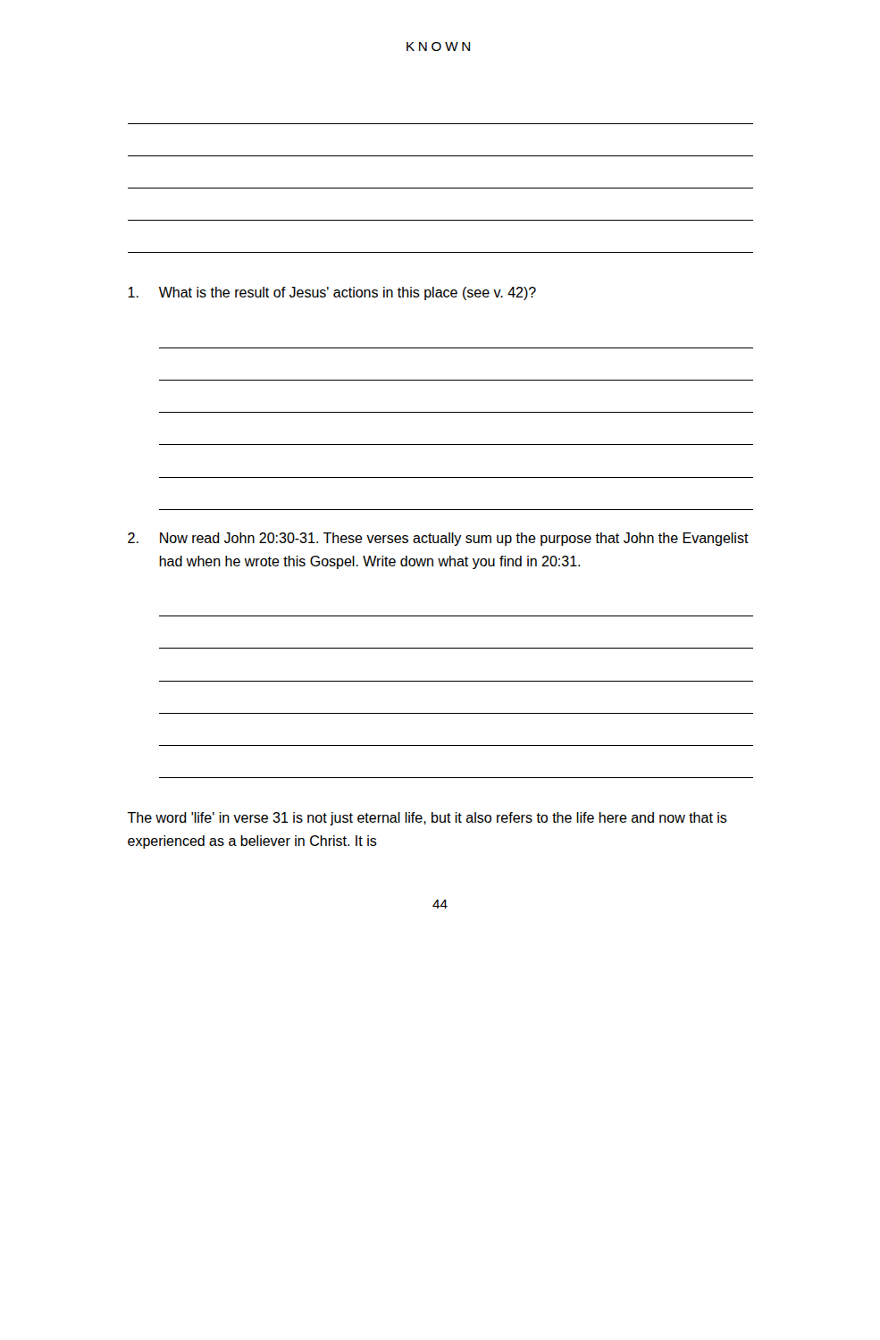Known
What is the result of Jesus' actions in this place (see v. 42)?
Now read John 20:30-31. These verses actually sum up the purpose that John the Evangelist had when he wrote this Gospel. Write down what you find in 20:31.
The word 'life' in verse 31 is not just eternal life, but it also refers to the life here and now that is experienced as a believer in Christ. It is
44